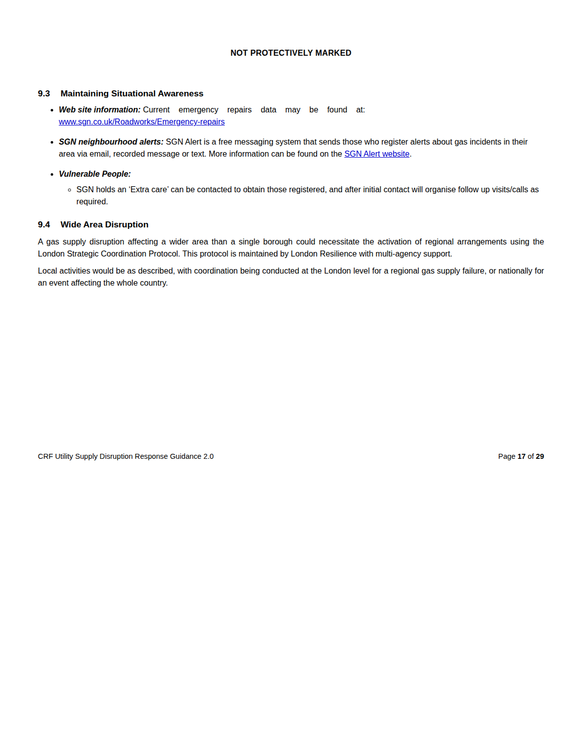NOT PROTECTIVELY MARKED
9.3 Maintaining Situational Awareness
Web site information: Current emergency repairs data may be found at:
www.sgn.co.uk/Roadworks/Emergency-repairs
SGN neighbourhood alerts: SGN Alert is a free messaging system that sends those who register alerts about gas incidents in their area via email, recorded message or text. More information can be found on the SGN Alert website.
Vulnerable People:
SGN holds an ‘Extra care’ can be contacted to obtain those registered, and after initial contact will organise follow up visits/calls as required.
9.4 Wide Area Disruption
A gas supply disruption affecting a wider area than a single borough could necessitate the activation of regional arrangements using the London Strategic Coordination Protocol. This protocol is maintained by London Resilience with multi-agency support.
Local activities would be as described, with coordination being conducted at the London level for a regional gas supply failure, or nationally for an event affecting the whole country.
CRF Utility Supply Disruption Response Guidance 2.0 Page 17 of 29